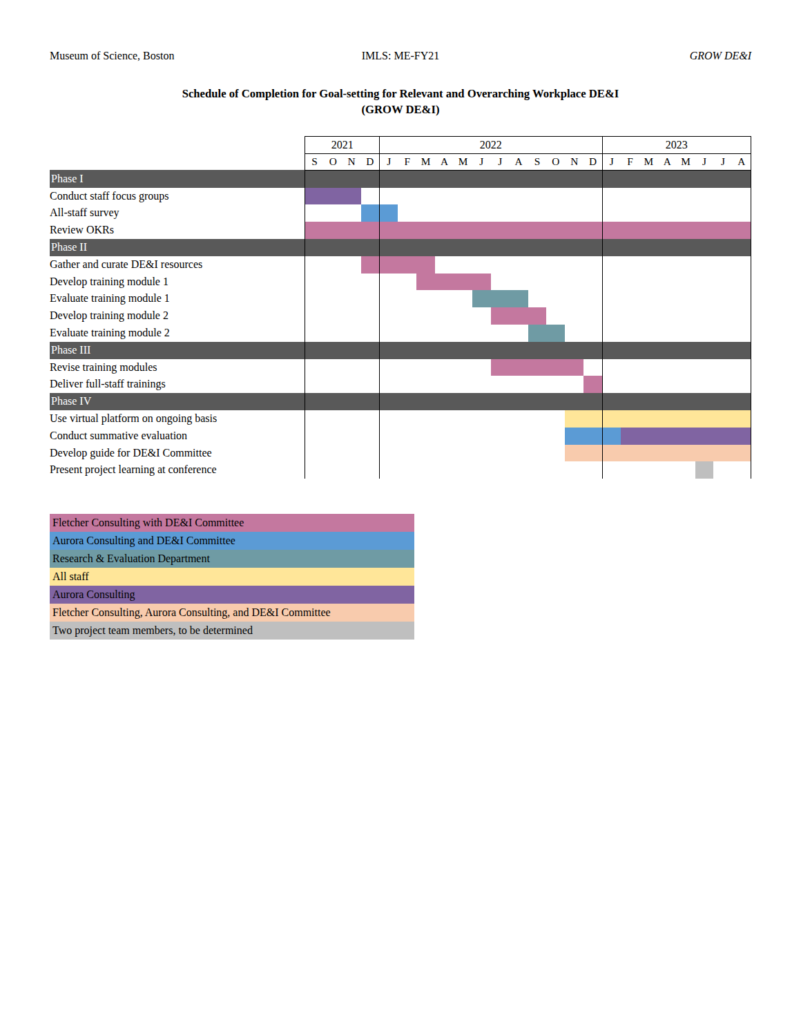Museum of Science, Boston
IMLS: ME-FY21
GROW DE&I
Schedule of Completion for Goal-setting for Relevant and Overarching Workplace DE&I
(GROW DE&I)
| | 2021 | 2022 | 2023 |
| | S | O | N | D | J | F | M | A | M | J | J | A | S | O | N | D | J | F | M | A | M | J | J | A |
| Phase I | | | | | | | | | | | | | | | | | | | | | | | | |
| Conduct staff focus groups | | | | | | | | | | | | | | | | | | | | | | | | |
| All-staff survey | | | | | | | | | | | | | | | | | | | | | | | | |
| Review OKRs | | | | | | | | | | | | | | | | | | | | | | | | |
| Phase II | | | | | | | | | | | | | | | | | | | | | | | | |
| Gather and curate DE&I resources | | | | | | | | | | | | | | | | | | | | | | | | |
| Develop training module 1 | | | | | | | | | | | | | | | | | | | | | | | | |
| Evaluate training module 1 | | | | | | | | | | | | | | | | | | | | | | | | |
| Develop training module 2 | | | | | | | | | | | | | | | | | | | | | | | | |
| Evaluate training module 2 | | | | | | | | | | | | | | | | | | | | | | | | |
| Phase III | | | | | | | | | | | | | | | | | | | | | | | | |
| Revise training modules | | | | | | | | | | | | | | | | | | | | | | | | |
| Deliver full-staff trainings | | | | | | | | | | | | | | | | | | | | | | | | |
| Phase IV | | | | | | | | | | | | | | | | | | | | | | | | |
| Use virtual platform on ongoing basis | | | | | | | | | | | | | | | | | | | | | | | | |
| Conduct summative evaluation | | | | | | | | | | | | | | | | | | | | | | | | |
| Develop guide for DE&I Committee | | | | | | | | | | | | | | | | | | | | | | | | |
| Present project learning at conference | | | | | | | | | | | | | | | | | | | | | | | | |
| Fletcher Consulting with DE&I Committee |
| Aurora Consulting and DE&I Committee |
| Research & Evaluation Department |
| All staff |
| Aurora Consulting |
| Fletcher Consulting, Aurora Consulting, and DE&I Committee |
| Two project team members, to be determined |